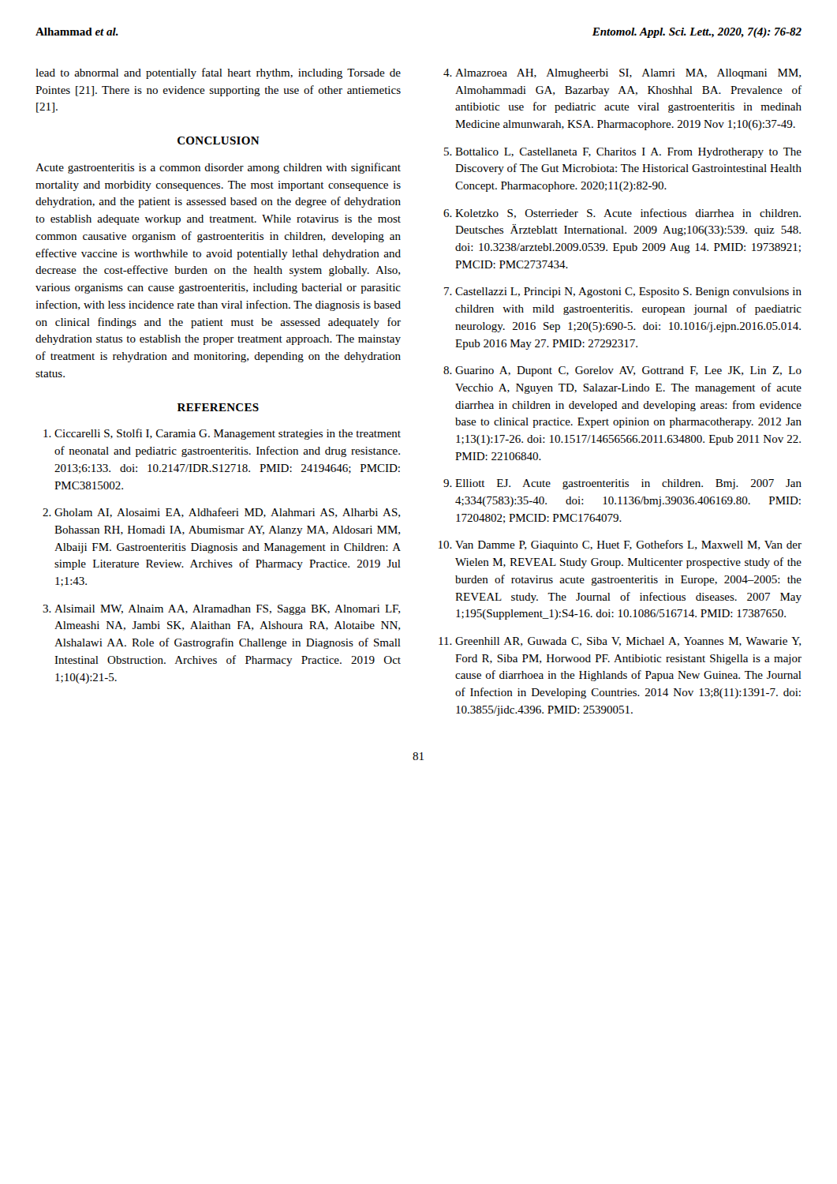Alhammad et al. Entomol. Appl. Sci. Lett., 2020, 7(4): 76-82
lead to abnormal and potentially fatal heart rhythm, including Torsade de Pointes [21]. There is no evidence supporting the use of other antiemetics [21].
Conclusion
Acute gastroenteritis is a common disorder among children with significant mortality and morbidity consequences. The most important consequence is dehydration, and the patient is assessed based on the degree of dehydration to establish adequate workup and treatment. While rotavirus is the most common causative organism of gastroenteritis in children, developing an effective vaccine is worthwhile to avoid potentially lethal dehydration and decrease the cost-effective burden on the health system globally. Also, various organisms can cause gastroenteritis, including bacterial or parasitic infection, with less incidence rate than viral infection. The diagnosis is based on clinical findings and the patient must be assessed adequately for dehydration status to establish the proper treatment approach. The mainstay of treatment is rehydration and monitoring, depending on the dehydration status.
References
Ciccarelli S, Stolfi I, Caramia G. Management strategies in the treatment of neonatal and pediatric gastroenteritis. Infection and drug resistance. 2013;6:133. doi: 10.2147/IDR.S12718. PMID: 24194646; PMCID: PMC3815002.
Gholam AI, Alosaimi EA, Aldhafeeri MD, Alahmari AS, Alharbi AS, Bohassan RH, Homadi IA, Abumismar AY, Alanzy MA, Aldosari MM, Albaiji FM. Gastroenteritis Diagnosis and Management in Children: A simple Literature Review. Archives of Pharmacy Practice. 2019 Jul 1;1:43.
Alsimail MW, Alnaim AA, Alramadhan FS, Sagga BK, Alnomari LF, Almeashi NA, Jambi SK, Alaithan FA, Alshoura RA, Alotaibe NN, Alshalawi AA. Role of Gastrografin Challenge in Diagnosis of Small Intestinal Obstruction. Archives of Pharmacy Practice. 2019 Oct 1;10(4):21-5.
Almazroea AH, Almugheerbi SI, Alamri MA, Alloqmani MM, Almohammadi GA, Bazarbay AA, Khoshhal BA. Prevalence of antibiotic use for pediatric acute viral gastroenteritis in medinah Medicine almunwarah, KSA. Pharmacophore. 2019 Nov 1;10(6):37-49.
Bottalico L, Castellaneta F, Charitos I A. From Hydrotherapy to The Discovery of The Gut Microbiota: The Historical Gastrointestinal Health Concept. Pharmacophore. 2020;11(2):82-90.
Koletzko S, Osterrieder S. Acute infectious diarrhea in children. Deutsches Ärzteblatt International. 2009 Aug;106(33):539. quiz 548. doi: 10.3238/arztebl.2009.0539. Epub 2009 Aug 14. PMID: 19738921; PMCID: PMC2737434.
Castellazzi L, Principi N, Agostoni C, Esposito S. Benign convulsions in children with mild gastroenteritis. european journal of paediatric neurology. 2016 Sep 1;20(5):690-5. doi: 10.1016/j.ejpn.2016.05.014. Epub 2016 May 27. PMID: 27292317.
Guarino A, Dupont C, Gorelov AV, Gottrand F, Lee JK, Lin Z, Lo Vecchio A, Nguyen TD, Salazar-Lindo E. The management of acute diarrhea in children in developed and developing areas: from evidence base to clinical practice. Expert opinion on pharmacotherapy. 2012 Jan 1;13(1):17-26. doi: 10.1517/14656566.2011.634800. Epub 2011 Nov 22. PMID: 22106840.
Elliott EJ. Acute gastroenteritis in children. Bmj. 2007 Jan 4;334(7583):35-40. doi: 10.1136/bmj.39036.406169.80. PMID: 17204802; PMCID: PMC1764079.
Van Damme P, Giaquinto C, Huet F, Gothefors L, Maxwell M, Van der Wielen M, REVEAL Study Group. Multicenter prospective study of the burden of rotavirus acute gastroenteritis in Europe, 2004–2005: the REVEAL study. The Journal of infectious diseases. 2007 May 1;195(Supplement_1):S4-16. doi: 10.1086/516714. PMID: 17387650.
Greenhill AR, Guwada C, Siba V, Michael A, Yoannes M, Wawarie Y, Ford R, Siba PM, Horwood PF. Antibiotic resistant Shigella is a major cause of diarrhoea in the Highlands of Papua New Guinea. The Journal of Infection in Developing Countries. 2014 Nov 13;8(11):1391-7. doi: 10.3855/jidc.4396. PMID: 25390051.
81